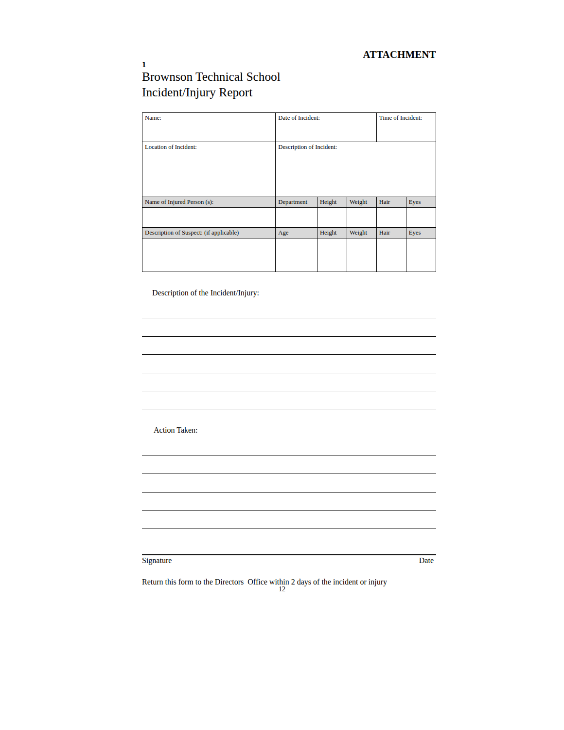ATTACHMENT
1
Brownson Technical School
Incident/Injury Report
| Name: | Date of Incident: | Time of Incident: |
| Location of Incident: | Description of Incident: |
| Name of Injured Person (s): | Department | Height | Weight | Hair | Eyes |
| Description of Suspect: (if applicable) | Age | Height | Weight | Hair | Eyes |
Description of the Incident/Injury:
Action Taken:
Signature Date
Return this form to the Directors Office within 2 days of the incident or injury
12